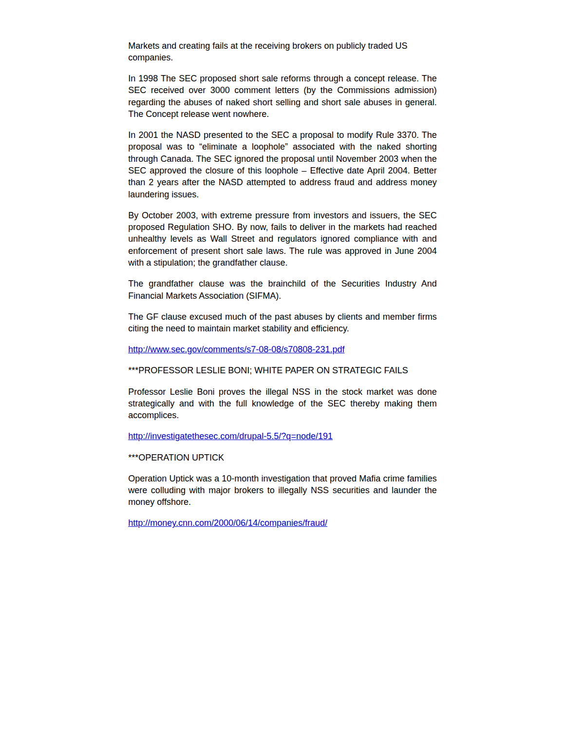Markets and creating fails at the receiving brokers on publicly traded US companies.
In 1998 The SEC proposed short sale reforms through a concept release. The SEC received over 3000 comment letters (by the Commissions admission) regarding the abuses of naked short selling and short sale abuses in general. The Concept release went nowhere.
In 2001 the NASD presented to the SEC a proposal to modify Rule 3370. The proposal was to “eliminate a loophole” associated with the naked shorting through Canada. The SEC ignored the proposal until November 2003 when the SEC approved the closure of this loophole – Effective date April 2004. Better than 2 years after the NASD attempted to address fraud and address money laundering issues.
By October 2003, with extreme pressure from investors and issuers, the SEC proposed Regulation SHO. By now, fails to deliver in the markets had reached unhealthy levels as Wall Street and regulators ignored compliance with and enforcement of present short sale laws. The rule was approved in June 2004 with a stipulation; the grandfather clause.
The grandfather clause was the brainchild of the Securities Industry And Financial Markets Association (SIFMA).
The GF clause excused much of the past abuses by clients and member firms citing the need to maintain market stability and efficiency.
http://www.sec.gov/comments/s7-08-08/s70808-231.pdf
***PROFESSOR LESLIE BONI; WHITE PAPER ON STRATEGIC FAILS
Professor Leslie Boni proves the illegal NSS in the stock market was done strategically and with the full knowledge of the SEC thereby making them accomplices.
http://investigatethesec.com/drupal-5.5/?q=node/191
***OPERATION UPTICK
Operation Uptick was a 10-month investigation that proved Mafia crime families were colluding with major brokers to illegally NSS securities and launder the money offshore.
http://money.cnn.com/2000/06/14/companies/fraud/